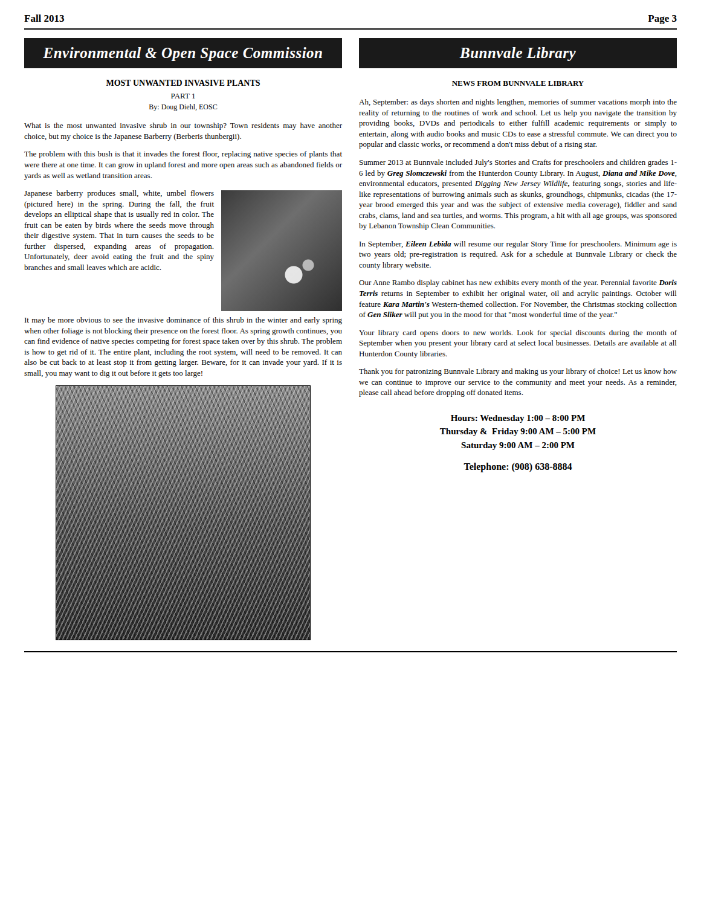Fall 2013 Page 3
Environmental & Open Space Commission
MOST UNWANTED INVASIVE PLANTS
PART 1
By: Doug Diehl, EOSC
What is the most unwanted invasive shrub in our township? Town residents may have another choice, but my choice is the Japanese Barberry (Berberis thunbergii).
The problem with this bush is that it invades the forest floor, replacing native species of plants that were there at one time. It can grow in upland forest and more open areas such as abandoned fields or yards as well as wetland transition areas.
Japanese barberry produces small, white, umbel flowers (pictured here) in the spring. During the fall, the fruit develops an elliptical shape that is usually red in color. The fruit can be eaten by birds where the seeds move through their digestive system. That in turn causes the seeds to be further dispersed, expanding areas of propagation. Unfortunately, deer avoid eating the fruit and the spiny branches and small leaves which are acidic.
It may be more obvious to see the invasive dominance of this shrub in the winter and early spring when other foliage is not blocking their presence on the forest floor. As spring growth continues, you can find evidence of native species competing for forest space taken over by this shrub. The problem is how to get rid of it. The entire plant, including the root system, will need to be removed. It can also be cut back to at least stop it from getting larger. Beware, for it can invade your yard. If it is small, you may want to dig it out before it gets too large!
Bunnvale Library
NEWS FROM BUNNVALE LIBRARY
Ah, September: as days shorten and nights lengthen, memories of summer vacations morph into the reality of returning to the routines of work and school. Let us help you navigate the transition by providing books, DVDs and periodicals to either fulfill academic requirements or simply to entertain, along with audio books and music CDs to ease a stressful commute. We can direct you to popular and classic works, or recommend a don't miss debut of a rising star.
Summer 2013 at Bunnvale included July's Stories and Crafts for preschoolers and children grades 1-6 led by Greg Slomczewski from the Hunterdon County Library. In August, Diana and Mike Dove, environmental educators, presented Digging New Jersey Wildlife, featuring songs, stories and life-like representations of burrowing animals such as skunks, groundhogs, chipmunks, cicadas (the 17-year brood emerged this year and was the subject of extensive media coverage), fiddler and sand crabs, clams, land and sea turtles, and worms. This program, a hit with all age groups, was sponsored by Lebanon Township Clean Communities.
In September, Eileen Lebida will resume our regular Story Time for preschoolers. Minimum age is two years old; pre-registration is required. Ask for a schedule at Bunnvale Library or check the county library website.
Our Anne Rambo display cabinet has new exhibits every month of the year. Perennial favorite Doris Terris returns in September to exhibit her original water, oil and acrylic paintings. October will feature Kara Martin's Western-themed collection. For November, the Christmas stocking collection of Gen Sliker will put you in the mood for that "most wonderful time of the year."
Your library card opens doors to new worlds. Look for special discounts during the month of September when you present your library card at select local businesses. Details are available at all Hunterdon County libraries.
Thank you for patronizing Bunnvale Library and making us your library of choice! Let us know how we can continue to improve our service to the community and meet your needs. As a reminder, please call ahead before dropping off donated items.
Hours: Wednesday 1:00 – 8:00 PM
Thursday & Friday 9:00 AM – 5:00 PM
Saturday 9:00 AM – 2:00 PM
Telephone: (908) 638-8884